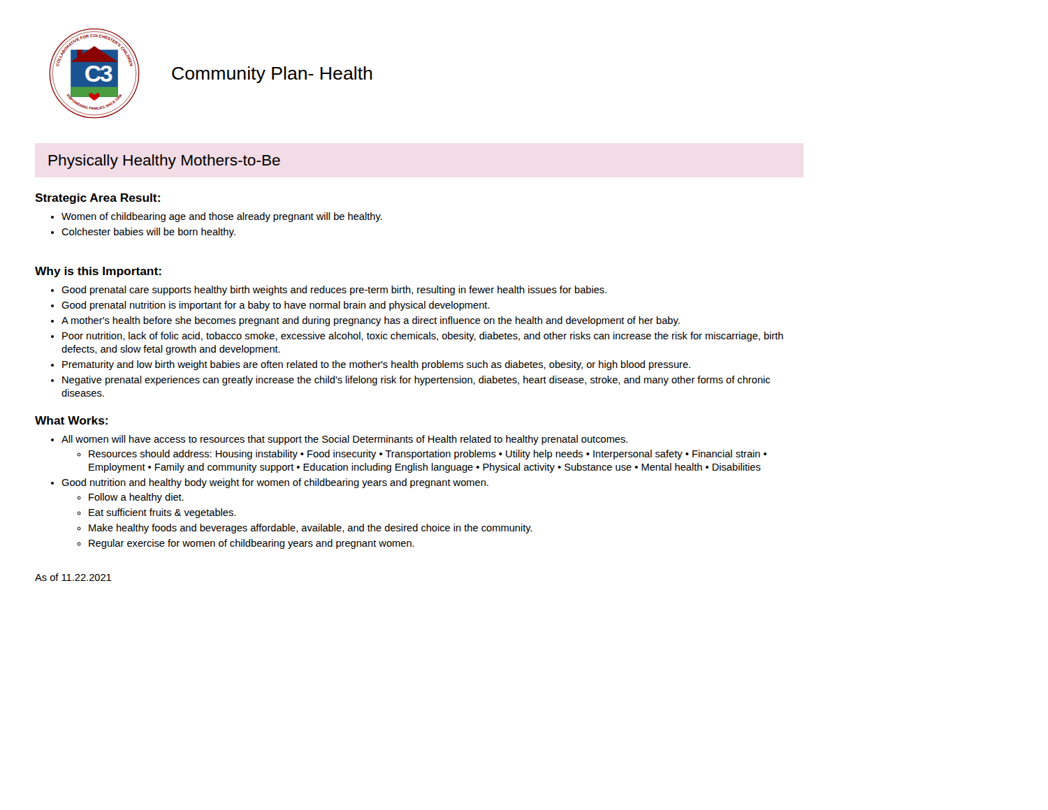COLLABORATIVE FOR COLCHESTER'S CHILDREN EMPOWERING FAMILIES SINCE 2008 C 3
Community Plan- Health
Physically Healthy Mothers-to-Be
Strategic Area Result:
Women of childbearing age and those already pregnant will be healthy.
Colchester babies will be born healthy.
Why is this Important:
Good prenatal care supports healthy birth weights and reduces pre-term birth, resulting in fewer health issues for babies.
Good prenatal nutrition is important for a baby to have normal brain and physical development.
A mother's health before she becomes pregnant and during pregnancy has a direct influence on the health and development of her baby.
Poor nutrition, lack of folic acid, tobacco smoke, excessive alcohol, toxic chemicals, obesity, diabetes, and other risks can increase the risk for miscarriage, birth defects, and slow fetal growth and development.
Prematurity and low birth weight babies are often related to the mother's health problems such as diabetes, obesity, or high blood pressure.
Negative prenatal experiences can greatly increase the child's lifelong risk for hypertension, diabetes, heart disease, stroke, and many other forms of chronic diseases.
What Works:
All women will have access to resources that support the Social Determinants of Health related to healthy prenatal outcomes.
Resources should address: Housing instability • Food insecurity • Transportation problems • Utility help needs • Interpersonal safety • Financial strain • Employment • Family and community support • Education including English language • Physical activity • Substance use • Mental health • Disabilities
Good nutrition and healthy body weight for women of childbearing years and pregnant women.
Follow a healthy diet.
Eat sufficient fruits & vegetables.
Make healthy foods and beverages affordable, available, and the desired choice in the community.
Regular exercise for women of childbearing years and pregnant women.
As of 11.22.2021